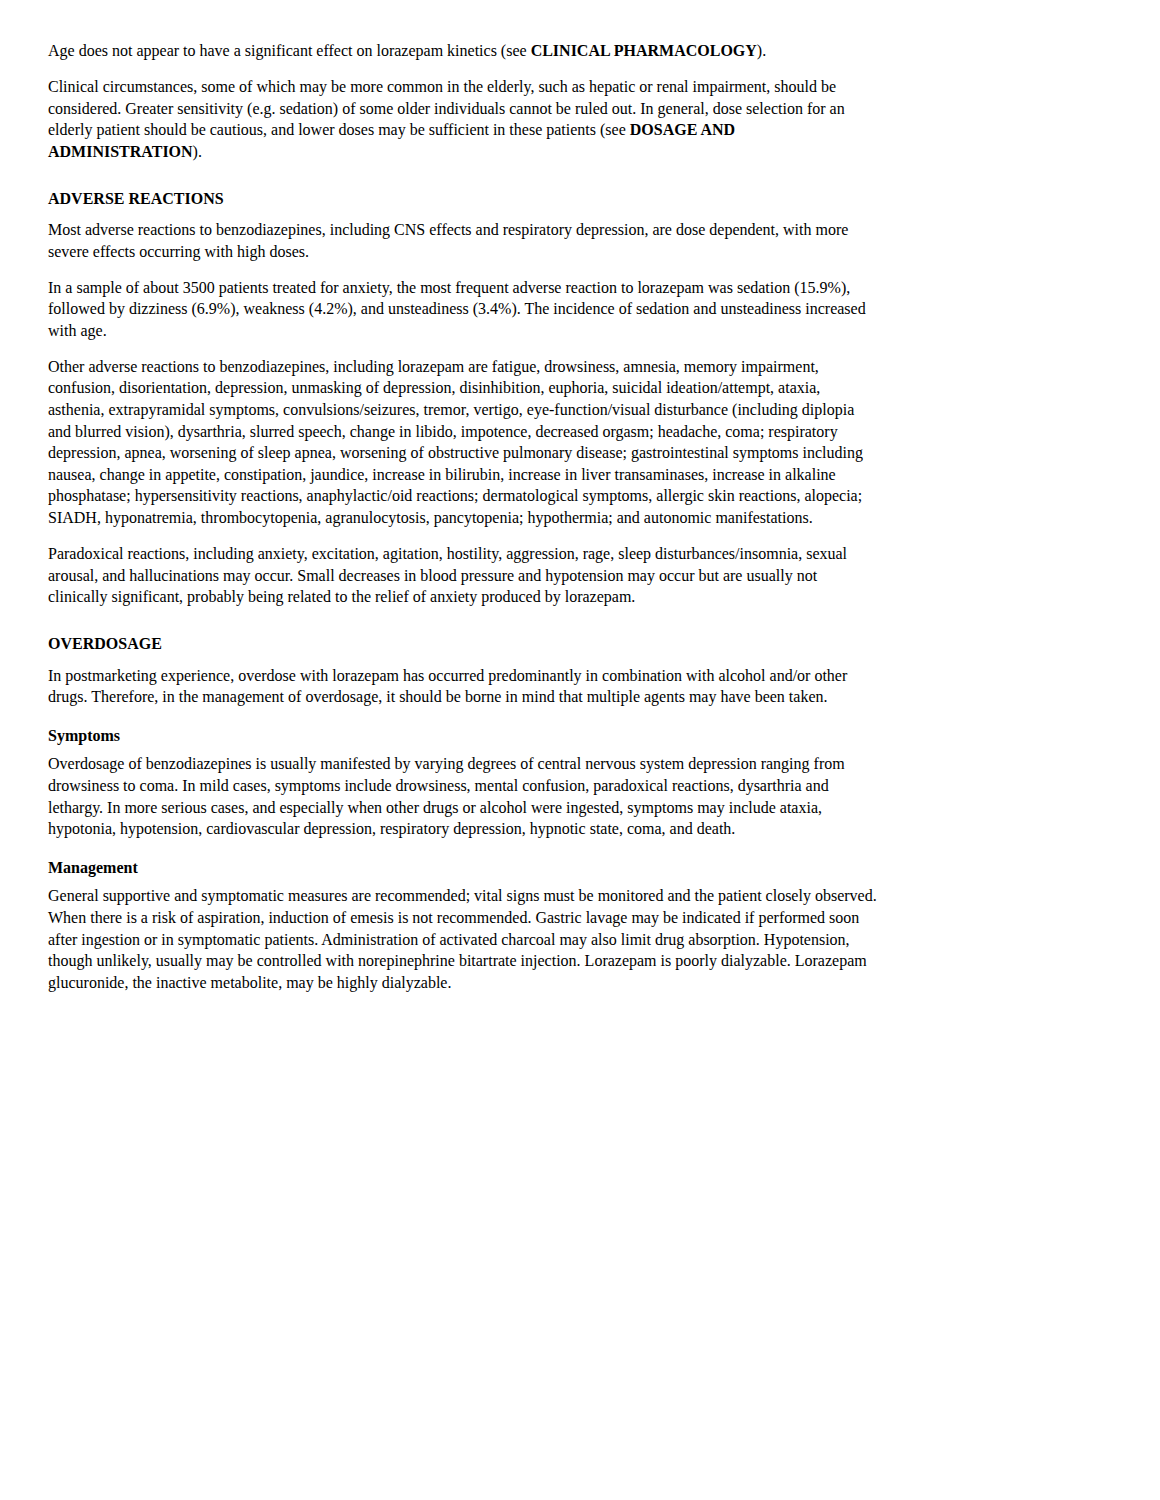Age does not appear to have a significant effect on lorazepam kinetics (see CLINICAL PHARMACOLOGY).
Clinical circumstances, some of which may be more common in the elderly, such as hepatic or renal impairment, should be considered. Greater sensitivity (e.g. sedation) of some older individuals cannot be ruled out. In general, dose selection for an elderly patient should be cautious, and lower doses may be sufficient in these patients (see DOSAGE AND ADMINISTRATION).
ADVERSE REACTIONS
Most adverse reactions to benzodiazepines, including CNS effects and respiratory depression, are dose dependent, with more severe effects occurring with high doses.
In a sample of about 3500 patients treated for anxiety, the most frequent adverse reaction to lorazepam was sedation (15.9%), followed by dizziness (6.9%), weakness (4.2%), and unsteadiness (3.4%). The incidence of sedation and unsteadiness increased with age.
Other adverse reactions to benzodiazepines, including lorazepam are fatigue, drowsiness, amnesia, memory impairment, confusion, disorientation, depression, unmasking of depression, disinhibition, euphoria, suicidal ideation/attempt, ataxia, asthenia, extrapyramidal symptoms, convulsions/seizures, tremor, vertigo, eye-function/visual disturbance (including diplopia and blurred vision), dysarthria, slurred speech, change in libido, impotence, decreased orgasm; headache, coma; respiratory depression, apnea, worsening of sleep apnea, worsening of obstructive pulmonary disease; gastrointestinal symptoms including nausea, change in appetite, constipation, jaundice, increase in bilirubin, increase in liver transaminases, increase in alkaline phosphatase; hypersensitivity reactions, anaphylactic/oid reactions; dermatological symptoms, allergic skin reactions, alopecia; SIADH, hyponatremia, thrombocytopenia, agranulocytosis, pancytopenia; hypothermia; and autonomic manifestations.
Paradoxical reactions, including anxiety, excitation, agitation, hostility, aggression, rage, sleep disturbances/insomnia, sexual arousal, and hallucinations may occur. Small decreases in blood pressure and hypotension may occur but are usually not clinically significant, probably being related to the relief of anxiety produced by lorazepam.
OVERDOSAGE
In postmarketing experience, overdose with lorazepam has occurred predominantly in combination with alcohol and/or other drugs. Therefore, in the management of overdosage, it should be borne in mind that multiple agents may have been taken.
Symptoms
Overdosage of benzodiazepines is usually manifested by varying degrees of central nervous system depression ranging from drowsiness to coma. In mild cases, symptoms include drowsiness, mental confusion, paradoxical reactions, dysarthria and lethargy. In more serious cases, and especially when other drugs or alcohol were ingested, symptoms may include ataxia, hypotonia, hypotension, cardiovascular depression, respiratory depression, hypnotic state, coma, and death.
Management
General supportive and symptomatic measures are recommended; vital signs must be monitored and the patient closely observed. When there is a risk of aspiration, induction of emesis is not recommended. Gastric lavage may be indicated if performed soon after ingestion or in symptomatic patients. Administration of activated charcoal may also limit drug absorption. Hypotension, though unlikely, usually may be controlled with norepinephrine bitartrate injection. Lorazepam is poorly dialyzable. Lorazepam glucuronide, the inactive metabolite, may be highly dialyzable.